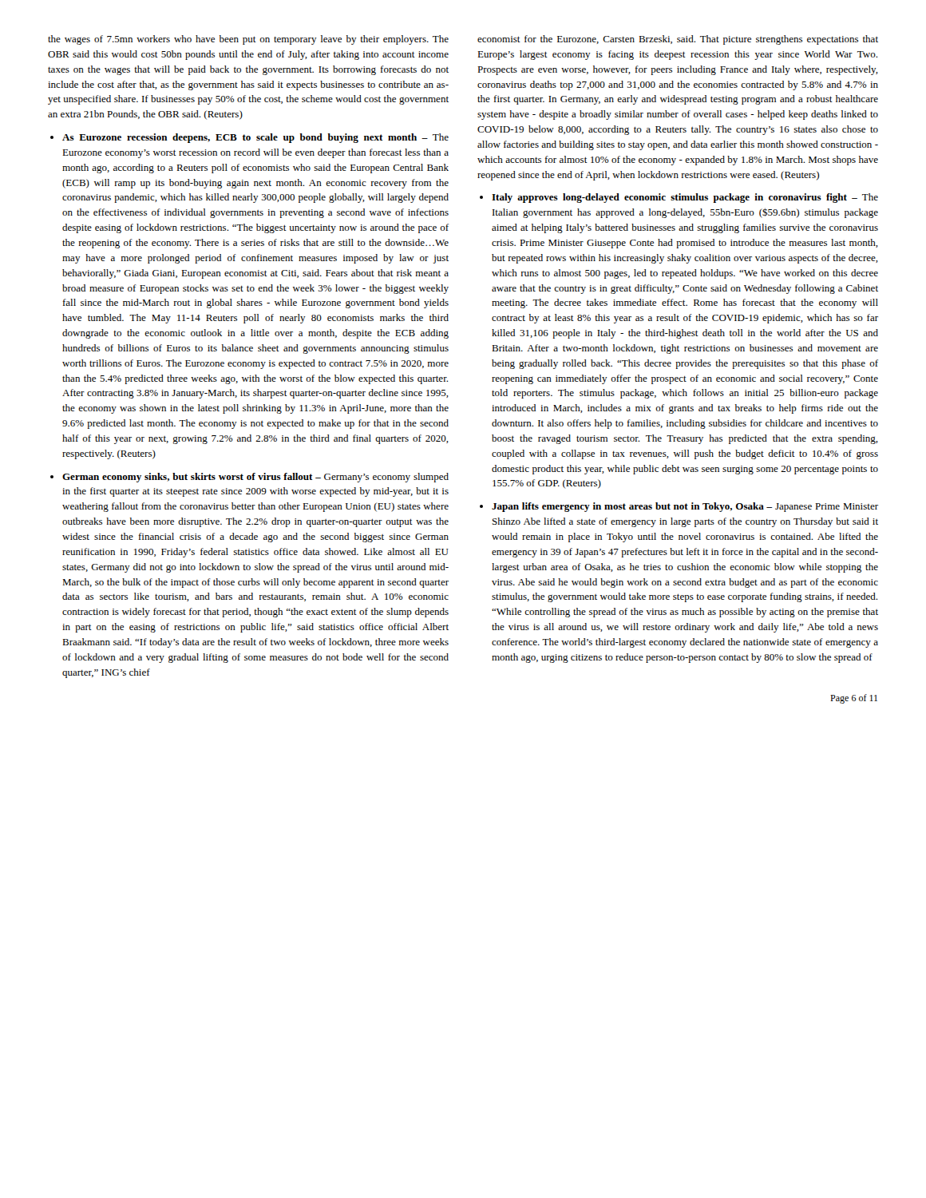the wages of 7.5mn workers who have been put on temporary leave by their employers. The OBR said this would cost 50bn pounds until the end of July, after taking into account income taxes on the wages that will be paid back to the government. Its borrowing forecasts do not include the cost after that, as the government has said it expects businesses to contribute an as-yet unspecified share. If businesses pay 50% of the cost, the scheme would cost the government an extra 21bn Pounds, the OBR said. (Reuters)
As Eurozone recession deepens, ECB to scale up bond buying next month – The Eurozone economy’s worst recession on record will be even deeper than forecast less than a month ago, according to a Reuters poll of economists who said the European Central Bank (ECB) will ramp up its bond-buying again next month. An economic recovery from the coronavirus pandemic, which has killed nearly 300,000 people globally, will largely depend on the effectiveness of individual governments in preventing a second wave of infections despite easing of lockdown restrictions. “The biggest uncertainty now is around the pace of the reopening of the economy. There is a series of risks that are still to the downside…We may have a more prolonged period of confinement measures imposed by law or just behaviorally,” Giada Giani, European economist at Citi, said. Fears about that risk meant a broad measure of European stocks was set to end the week 3% lower - the biggest weekly fall since the mid-March rout in global shares - while Eurozone government bond yields have tumbled. The May 11-14 Reuters poll of nearly 80 economists marks the third downgrade to the economic outlook in a little over a month, despite the ECB adding hundreds of billions of Euros to its balance sheet and governments announcing stimulus worth trillions of Euros. The Eurozone economy is expected to contract 7.5% in 2020, more than the 5.4% predicted three weeks ago, with the worst of the blow expected this quarter. After contracting 3.8% in January-March, its sharpest quarter-on-quarter decline since 1995, the economy was shown in the latest poll shrinking by 11.3% in April-June, more than the 9.6% predicted last month. The economy is not expected to make up for that in the second half of this year or next, growing 7.2% and 2.8% in the third and final quarters of 2020, respectively. (Reuters)
German economy sinks, but skirts worst of virus fallout – Germany’s economy slumped in the first quarter at its steepest rate since 2009 with worse expected by mid-year, but it is weathering fallout from the coronavirus better than other European Union (EU) states where outbreaks have been more disruptive. The 2.2% drop in quarter-on-quarter output was the widest since the financial crisis of a decade ago and the second biggest since German reunification in 1990, Friday’s federal statistics office data showed. Like almost all EU states, Germany did not go into lockdown to slow the spread of the virus until around mid-March, so the bulk of the impact of those curbs will only become apparent in second quarter data as sectors like tourism, and bars and restaurants, remain shut. A 10% economic contraction is widely forecast for that period, though “the exact extent of the slump depends in part on the easing of restrictions on public life,” said statistics office official Albert Braakmann said. “If today’s data are the result of two weeks of lockdown, three more weeks of lockdown and a very gradual lifting of some measures do not bode well for the second quarter,” ING’s chief
economist for the Eurozone, Carsten Brzeski, said. That picture strengthens expectations that Europe’s largest economy is facing its deepest recession this year since World War Two. Prospects are even worse, however, for peers including France and Italy where, respectively, coronavirus deaths top 27,000 and 31,000 and the economies contracted by 5.8% and 4.7% in the first quarter. In Germany, an early and widespread testing program and a robust healthcare system have - despite a broadly similar number of overall cases - helped keep deaths linked to COVID-19 below 8,000, according to a Reuters tally. The country’s 16 states also chose to allow factories and building sites to stay open, and data earlier this month showed construction - which accounts for almost 10% of the economy - expanded by 1.8% in March. Most shops have reopened since the end of April, when lockdown restrictions were eased. (Reuters)
Italy approves long-delayed economic stimulus package in coronavirus fight – The Italian government has approved a long-delayed, 55bn-Euro ($59.6bn) stimulus package aimed at helping Italy’s battered businesses and struggling families survive the coronavirus crisis. Prime Minister Giuseppe Conte had promised to introduce the measures last month, but repeated rows within his increasingly shaky coalition over various aspects of the decree, which runs to almost 500 pages, led to repeated holdups. “We have worked on this decree aware that the country is in great difficulty,” Conte said on Wednesday following a Cabinet meeting. The decree takes immediate effect. Rome has forecast that the economy will contract by at least 8% this year as a result of the COVID-19 epidemic, which has so far killed 31,106 people in Italy - the third-highest death toll in the world after the US and Britain. After a two-month lockdown, tight restrictions on businesses and movement are being gradually rolled back. “This decree provides the prerequisites so that this phase of reopening can immediately offer the prospect of an economic and social recovery,” Conte told reporters. The stimulus package, which follows an initial 25 billion-euro package introduced in March, includes a mix of grants and tax breaks to help firms ride out the downturn. It also offers help to families, including subsidies for childcare and incentives to boost the ravaged tourism sector. The Treasury has predicted that the extra spending, coupled with a collapse in tax revenues, will push the budget deficit to 10.4% of gross domestic product this year, while public debt was seen surging some 20 percentage points to 155.7% of GDP. (Reuters)
Japan lifts emergency in most areas but not in Tokyo, Osaka – Japanese Prime Minister Shinzo Abe lifted a state of emergency in large parts of the country on Thursday but said it would remain in place in Tokyo until the novel coronavirus is contained. Abe lifted the emergency in 39 of Japan’s 47 prefectures but left it in force in the capital and in the second-largest urban area of Osaka, as he tries to cushion the economic blow while stopping the virus. Abe said he would begin work on a second extra budget and as part of the economic stimulus, the government would take more steps to ease corporate funding strains, if needed. “While controlling the spread of the virus as much as possible by acting on the premise that the virus is all around us, we will restore ordinary work and daily life,” Abe told a news conference. The world’s third-largest economy declared the nationwide state of emergency a month ago, urging citizens to reduce person-to-person contact by 80% to slow the spread of
Page 6 of 11